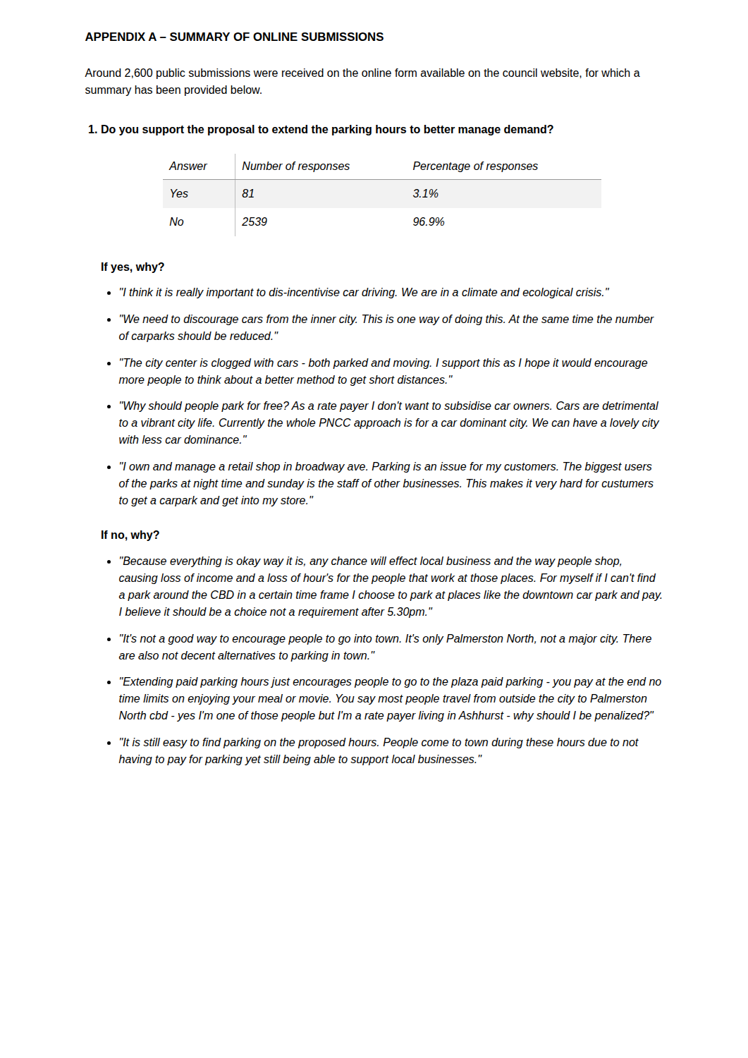APPENDIX A – SUMMARY OF ONLINE SUBMISSIONS
Around 2,600 public submissions were received on the online form available on the council website, for which a summary has been provided below.
Do you support the proposal to extend the parking hours to better manage demand?
| Answer | Number of responses | Percentage of responses |
| --- | --- | --- |
| Yes | 81 | 3.1% |
| No | 2539 | 96.9% |
If yes, why?
"I think it is really important to dis-incentivise car driving. We are in a climate and ecological crisis."
"We need to discourage cars from the inner city. This is one way of doing this. At the same time the number of carparks should be reduced."
"The city center is clogged with cars - both parked and moving. I support this as I hope it would encourage more people to think about a better method to get short distances."
"Why should people park for free? As a rate payer I don't want to subsidise car owners. Cars are detrimental to a vibrant city life. Currently the whole PNCC approach is for a car dominant city. We can have a lovely city with less car dominance."
"I own and manage a retail shop in broadway ave. Parking is an issue for my customers. The biggest users of the parks at night time and sunday is the staff of other businesses. This makes it very hard for custumers to get a carpark and get into my store."
If no, why?
"Because everything is okay way it is, any chance will effect local business and the way people shop, causing loss of income and a loss of hour's for the people that work at those places. For myself if I can't find a park around the CBD in a certain time frame I choose to park at places like the downtown car park and pay. I believe it should be a choice not a requirement after 5.30pm."
"It's not a good way to encourage people to go into town. It's only Palmerston North, not a major city. There are also not decent alternatives to parking in town."
"Extending paid parking hours just encourages people to go to the plaza paid parking - you pay at the end no time limits on enjoying your meal or movie. You say most people travel from outside the city to Palmerston North cbd - yes I'm one of those people but I'm a rate payer living in Ashhurst - why should I be penalized?"
"It is still easy to find parking on the proposed hours. People come to town during these hours due to not having to pay for parking yet still being able to support local businesses."